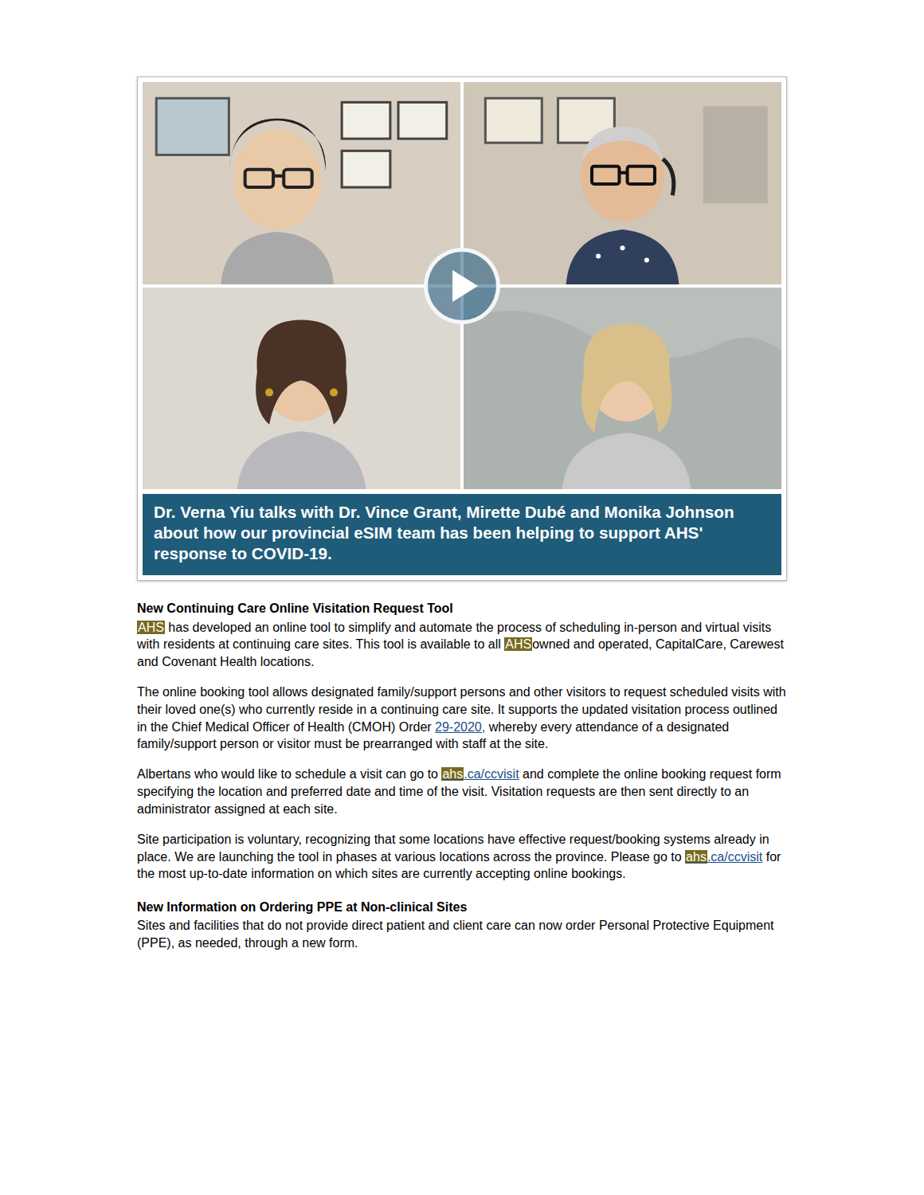Dr. Verna Yiu talks with Dr. Vince Grant, Mirette Dubé and Monika Johnson about how our provincial eSIM team has been helping to support AHS' response to COVID-19.
New Continuing Care Online Visitation Request Tool
AHS has developed an online tool to simplify and automate the process of scheduling in-person and virtual visits with residents at continuing care sites. This tool is available to all AHSowned and operated, CapitalCare, Carewest and Covenant Health locations.
The online booking tool allows designated family/support persons and other visitors to request scheduled visits with their loved one(s) who currently reside in a continuing care site. It supports the updated visitation process outlined in the Chief Medical Officer of Health (CMOH) Order 29-2020, whereby every attendance of a designated family/support person or visitor must be prearranged with staff at the site.
Albertans who would like to schedule a visit can go to ahs.ca/ccvisit and complete the online booking request form specifying the location and preferred date and time of the visit. Visitation requests are then sent directly to an administrator assigned at each site.
Site participation is voluntary, recognizing that some locations have effective request/booking systems already in place. We are launching the tool in phases at various locations across the province. Please go to ahs.ca/ccvisit for the most up-to-date information on which sites are currently accepting online bookings.
New Information on Ordering PPE at Non-clinical Sites
Sites and facilities that do not provide direct patient and client care can now order Personal Protective Equipment (PPE), as needed, through a new form.